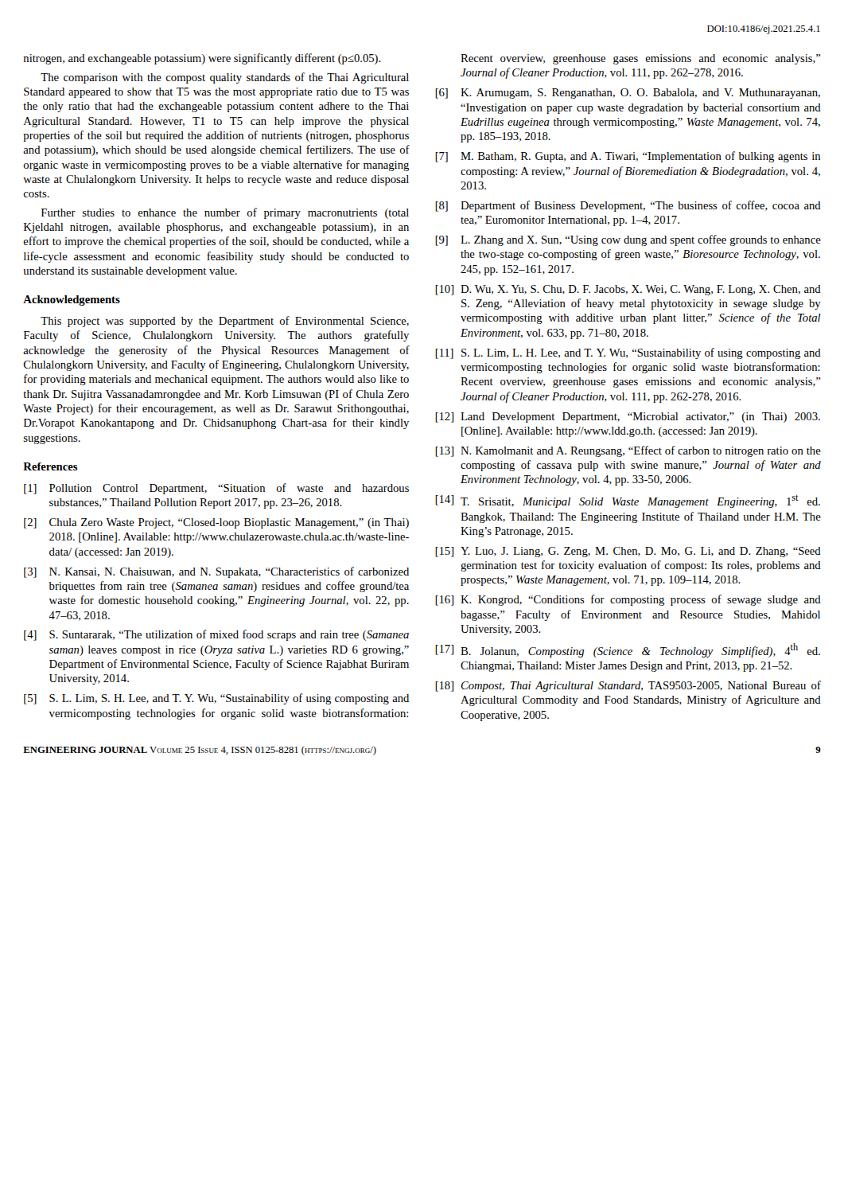DOI:10.4186/ej.2021.25.4.1
nitrogen, and exchangeable potassium) were significantly different (p≤0.05).
The comparison with the compost quality standards of the Thai Agricultural Standard appeared to show that T5 was the most appropriate ratio due to T5 was the only ratio that had the exchangeable potassium content adhere to the Thai Agricultural Standard. However, T1 to T5 can help improve the physical properties of the soil but required the addition of nutrients (nitrogen, phosphorus and potassium), which should be used alongside chemical fertilizers. The use of organic waste in vermicomposting proves to be a viable alternative for managing waste at Chulalongkorn University. It helps to recycle waste and reduce disposal costs.
Further studies to enhance the number of primary macronutrients (total Kjeldahl nitrogen, available phosphorus, and exchangeable potassium), in an effort to improve the chemical properties of the soil, should be conducted, while a life-cycle assessment and economic feasibility study should be conducted to understand its sustainable development value.
Acknowledgements
This project was supported by the Department of Environmental Science, Faculty of Science, Chulalongkorn University. The authors gratefully acknowledge the generosity of the Physical Resources Management of Chulalongkorn University, and Faculty of Engineering, Chulalongkorn University, for providing materials and mechanical equipment. The authors would also like to thank Dr. Sujitra Vassanadamrongdee and Mr. Korb Limsuwan (PI of Chula Zero Waste Project) for their encouragement, as well as Dr. Sarawut Srithongouthai, Dr.Vorapot Kanokantapong and Dr. Chidsanuphong Chart-asa for their kindly suggestions.
References
[1] Pollution Control Department, “Situation of waste and hazardous substances,” Thailand Pollution Report 2017, pp. 23–26, 2018.
[2] Chula Zero Waste Project, “Closed-loop Bioplastic Management,” (in Thai) 2018. [Online]. Available: http://www.chulazerowaste.chula.ac.th/waste-line-data/ (accessed: Jan 2019).
[3] N. Kansai, N. Chaisuwan, and N. Supakata, “Characteristics of carbonized briquettes from rain tree (Samanea saman) residues and coffee ground/tea waste for domestic household cooking,” Engineering Journal, vol. 22, pp. 47–63, 2018.
[4] S. Suntararak, “The utilization of mixed food scraps and rain tree (Samanea saman) leaves compost in rice (Oryza sativa L.) varieties RD 6 growing,” Department of Environmental Science, Faculty of Science Rajabhat Buriram University, 2014.
[5] S. L. Lim, S. H. Lee, and T. Y. Wu, “Sustainability of using composting and vermicomposting technologies for organic solid waste biotransformation: Recent overview, greenhouse gases emissions and economic analysis,” Journal of Cleaner Production, vol. 111, pp. 262–278, 2016.
[6] K. Arumugam, S. Renganathan, O. O. Babalola, and V. Muthunarayanan, “Investigation on paper cup waste degradation by bacterial consortium and Eudrillus eugeinea through vermicomposting,” Waste Management, vol. 74, pp. 185–193, 2018.
[7] M. Batham, R. Gupta, and A. Tiwari, “Implementation of bulking agents in composting: A review,” Journal of Bioremediation & Biodegradation, vol. 4, 2013.
[8] Department of Business Development, “The business of coffee, cocoa and tea,” Euromonitor International, pp. 1–4, 2017.
[9] L. Zhang and X. Sun, “Using cow dung and spent coffee grounds to enhance the two-stage co-composting of green waste,” Bioresource Technology, vol. 245, pp. 152–161, 2017.
[10] D. Wu, X. Yu, S. Chu, D. F. Jacobs, X. Wei, C. Wang, F. Long, X. Chen, and S. Zeng, “Alleviation of heavy metal phytotoxicity in sewage sludge by vermicomposting with additive urban plant litter,” Science of the Total Environment, vol. 633, pp. 71–80, 2018.
[11] S. L. Lim, L. H. Lee, and T. Y. Wu, “Sustainability of using composting and vermicomposting technologies for organic solid waste biotransformation: Recent overview, greenhouse gases emissions and economic analysis,” Journal of Cleaner Production, vol. 111, pp. 262-278, 2016.
[12] Land Development Department, “Microbial activator,” (in Thai) 2003. [Online]. Available: http://www.ldd.go.th. (accessed: Jan 2019).
[13] N. Kamolmanit and A. Reungsang, “Effect of carbon to nitrogen ratio on the composting of cassava pulp with swine manure,” Journal of Water and Environment Technology, vol. 4, pp. 33-50, 2006.
[14] T. Srisatit, Municipal Solid Waste Management Engineering, 1st ed. Bangkok, Thailand: The Engineering Institute of Thailand under H.M. The King’s Patronage, 2015.
[15] Y. Luo, J. Liang, G. Zeng, M. Chen, D. Mo, G. Li, and D. Zhang, “Seed germination test for toxicity evaluation of compost: Its roles, problems and prospects,” Waste Management, vol. 71, pp. 109–114, 2018.
[16] K. Kongrod, “Conditions for composting process of sewage sludge and bagasse,” Faculty of Environment and Resource Studies, Mahidol University, 2003.
[17] B. Jolanun, Composting (Science & Technology Simplified), 4th ed. Chiangmai, Thailand: Mister James Design and Print, 2013, pp. 21–52.
[18] Compost, Thai Agricultural Standard, TAS9503-2005, National Bureau of Agricultural Commodity and Food Standards, Ministry of Agriculture and Cooperative, 2005.
ENGINEERING JOURNAL Volume 25 Issue 4, ISSN 0125-8281 (https://engj.org/)
9